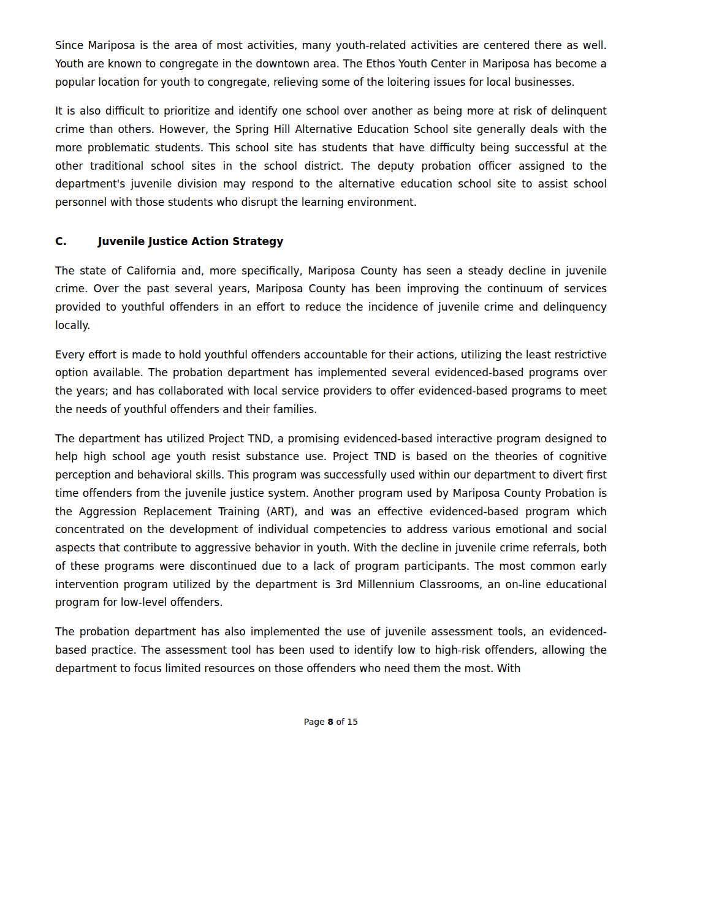Since Mariposa is the area of most activities, many youth-related activities are centered there as well. Youth are known to congregate in the downtown area. The Ethos Youth Center in Mariposa has become a popular location for youth to congregate, relieving some of the loitering issues for local businesses.
It is also difficult to prioritize and identify one school over another as being more at risk of delinquent crime than others. However, the Spring Hill Alternative Education School site generally deals with the more problematic students. This school site has students that have difficulty being successful at the other traditional school sites in the school district. The deputy probation officer assigned to the department's juvenile division may respond to the alternative education school site to assist school personnel with those students who disrupt the learning environment.
C. Juvenile Justice Action Strategy
The state of California and, more specifically, Mariposa County has seen a steady decline in juvenile crime. Over the past several years, Mariposa County has been improving the continuum of services provided to youthful offenders in an effort to reduce the incidence of juvenile crime and delinquency locally.
Every effort is made to hold youthful offenders accountable for their actions, utilizing the least restrictive option available. The probation department has implemented several evidenced-based programs over the years; and has collaborated with local service providers to offer evidenced-based programs to meet the needs of youthful offenders and their families.
The department has utilized Project TND, a promising evidenced-based interactive program designed to help high school age youth resist substance use. Project TND is based on the theories of cognitive perception and behavioral skills. This program was successfully used within our department to divert first time offenders from the juvenile justice system. Another program used by Mariposa County Probation is the Aggression Replacement Training (ART), and was an effective evidenced-based program which concentrated on the development of individual competencies to address various emotional and social aspects that contribute to aggressive behavior in youth. With the decline in juvenile crime referrals, both of these programs were discontinued due to a lack of program participants. The most common early intervention program utilized by the department is 3rd Millennium Classrooms, an on-line educational program for low-level offenders.
The probation department has also implemented the use of juvenile assessment tools, an evidenced-based practice. The assessment tool has been used to identify low to high-risk offenders, allowing the department to focus limited resources on those offenders who need them the most. With
Page 8 of 15